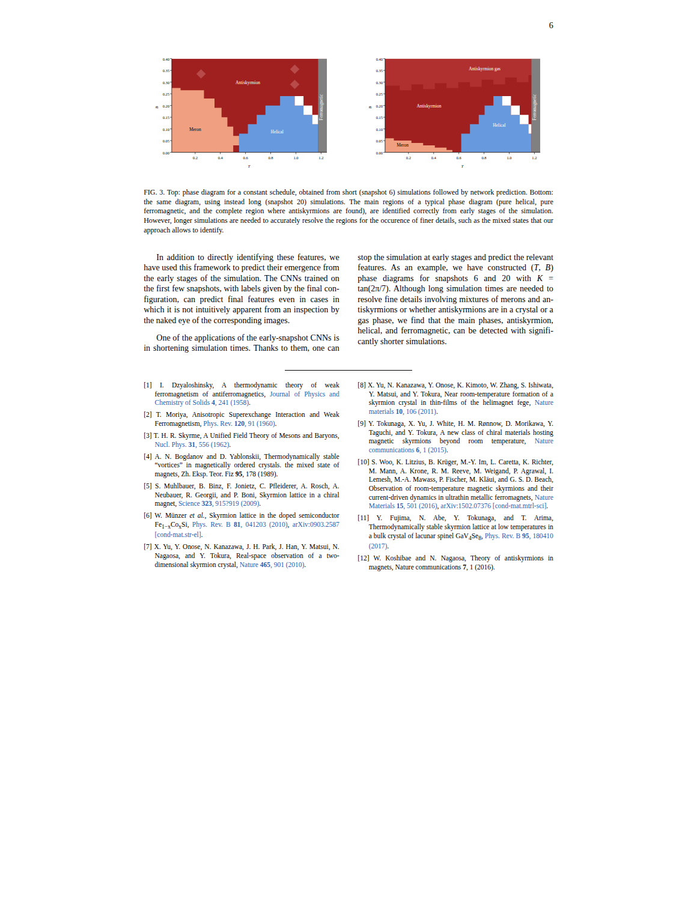6
0.00 0.05 0.10 0.15 0.20 0.25 0.30 0.35 0.40 0.2 0.4 0.6 0.8 1.0 1.2 T B Antiskyrmion Meron Helical Ferromagnetic
0.00 0.05 0.10 0.15 0.20 0.25 0.30 0.35 0.40 0.2 0.4 0.6 0.8 1.0 1.2 T B Antiskyrmion gas Antiskyrmion Meron Helical Ferromagnetic
FIG. 3. Top: phase diagram for a constant schedule, obtained from short (snapshot 6) simulations followed by network prediction. Bottom: the same diagram, using instead long (snapshot 20) simulations. The main regions of a typical phase diagram (pure helical, pure ferromagnetic, and the complete region where antiskyrmions are found), are identified correctly from early stages of the simulation. However, longer simulations are needed to accurately resolve the regions for the occurence of finer details, such as the mixed states that our approach allows to identify.
In addition to directly identifying these features, we have used this framework to predict their emergence from the early stages of the simulation. The CNNs trained on the first few snapshots, with labels given by the final configuration, can predict final features even in cases in which it is not intuitively apparent from an inspection by the naked eye of the corresponding images.
One of the applications of the early-snapshot CNNs is in shortening simulation times. Thanks to them, one can stop the simulation at early stages and predict the relevant features. As an example, we have constructed (T, B) phase diagrams for snapshots 6 and 20 with K = tan(2π/7). Although long simulation times are needed to resolve fine details involving mixtures of merons and antiskyrmions or whether antiskyrmions are in a crystal or a gas phase, we find that the main phases, antiskyrmion, helical, and ferromagnetic, can be detected with significantly shorter simulations.
[1] I. Dzyaloshinsky, A thermodynamic theory of weak ferromagnetism of antiferromagnetics, Journal of Physics and Chemistry of Solids 4, 241 (1958).
[2] T. Moriya, Anisotropic Superexchange Interaction and Weak Ferromagnetism, Phys. Rev. 120, 91 (1960).
[3] T. H. R. Skyrme, A Unified Field Theory of Mesons and Baryons, Nucl. Phys. 31, 556 (1962).
[4] A. N. Bogdanov and D. Yablonskii, Thermodynamically stable “vortices” in magnetically ordered crystals. the mixed state of magnets, Zh. Eksp. Teor. Fiz 95, 178 (1989).
[5] S. Muhlbauer, B. Binz, F. Jonietz, C. Pfleiderer, A. Rosch, A. Neubauer, R. Georgii, and P. Boni, Skyrmion lattice in a chiral magnet, Science 323, 915?919 (2009).
[6] W. Münzer et al., Skyrmion lattice in the doped semiconductor Fe1−xCoxSi, Phys. Rev. B 81, 041203 (2010), arXiv:0903.2587 [cond-mat.str-el].
[7] X. Yu, Y. Onose, N. Kanazawa, J. H. Park, J. Han, Y. Matsui, N. Nagaosa, and Y. Tokura, Real-space observation of a two-dimensional skyrmion crystal, Nature 465, 901 (2010).
[8] X. Yu, N. Kanazawa, Y. Onose, K. Kimoto, W. Zhang, S. Ishiwata, Y. Matsui, and Y. Tokura, Near room-temperature formation of a skyrmion crystal in thin-films of the helimagnet fege, Nature materials 10, 106 (2011).
[9] Y. Tokunaga, X. Yu, J. White, H. M. Rønnow, D. Morikawa, Y. Taguchi, and Y. Tokura, A new class of chiral materials hosting magnetic skyrmions beyond room temperature, Nature communications 6, 1 (2015).
[10] S. Woo, K. Litzius, B. Krüger, M.-Y. Im, L. Caretta, K. Richter, M. Mann, A. Krone, R. M. Reeve, M. Weigand, P. Agrawal, I. Lemesh, M.-A. Mawass, P. Fischer, M. Kläui, and G. S. D. Beach, Observation of room-temperature magnetic skyrmions and their current-driven dynamics in ultrathin metallic ferromagnets, Nature Materials 15, 501 (2016), arXiv:1502.07376 [cond-mat.mtrl-sci].
[11] Y. Fujima, N. Abe, Y. Tokunaga, and T. Arima, Thermodynamically stable skyrmion lattice at low temperatures in a bulk crystal of lacunar spinel GaV4Se8, Phys. Rev. B 95, 180410 (2017).
[12] W. Koshibae and N. Nagaosa, Theory of antiskyrmions in magnets, Nature communications 7, 1 (2016).